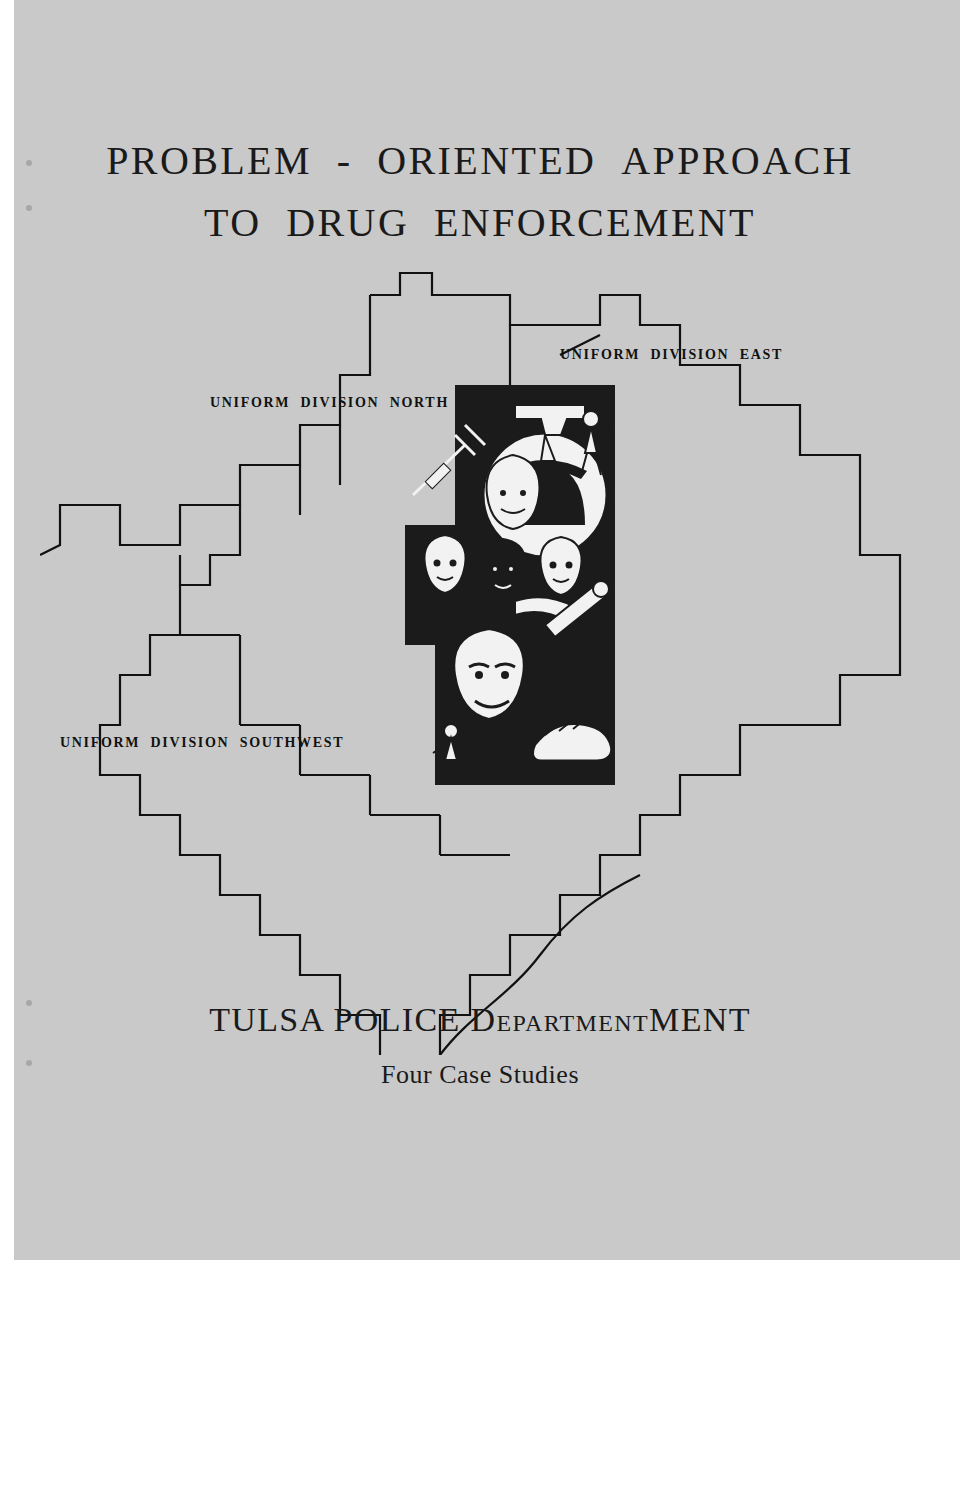PROBLEM - ORIENTED APPROACH TO DRUG ENFORCEMENT
UNIFORM DIVISION EAST UNIFORM DIVISION NORTH UNIFORM DIVISION SOUTHWEST
TULSA POLICE Department MENT
Four Case Studies